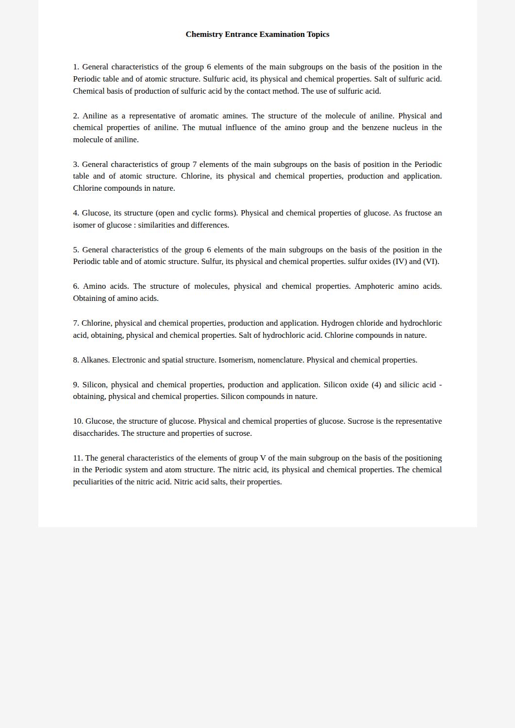Chemistry Entrance Examination Topics
General characteristics of the group 6 elements of the main subgroups on the basis of the position in the Periodic table and of atomic structure. Sulfuric acid, its physical and chemical properties. Salt of sulfuric acid. Chemical basis of production of sulfuric acid by the contact method. The use of sulfuric acid.
Aniline as a representative of aromatic amines. The structure of the molecule of aniline. Physical and chemical properties of aniline. The mutual influence of the amino group and the benzene nucleus in the molecule of aniline.
General characteristics of group 7 elements of the main subgroups on the basis of position in the Periodic table and of atomic structure. Chlorine, its physical and chemical properties, production and application. Chlorine compounds in nature.
Glucose, its structure (open and cyclic forms). Physical and chemical properties of glucose. As fructose an isomer of glucose : similarities and differences.
General characteristics of the group 6 elements of the main subgroups on the basis of the position in the Periodic table and of atomic structure. Sulfur, its physical and chemical properties. sulfur oxides (IV) and (VI).
Amino acids. The structure of molecules, physical and chemical properties. Amphoteric amino acids. Obtaining of amino acids.
Chlorine, physical and chemical properties, production and application. Hydrogen chloride and hydrochloric acid, obtaining, physical and chemical properties. Salt of hydrochloric acid. Chlorine compounds in nature.
Alkanes. Electronic and spatial structure. Isomerism, nomenclature. Physical and chemical properties.
Silicon, physical and chemical properties, production and application. Silicon oxide (4) and silicic acid - obtaining, physical and chemical properties. Silicon compounds in nature.
Glucose, the structure of glucose. Physical and chemical properties of glucose. Sucrose is the representative disaccharides. The structure and properties of sucrose.
The general characteristics of the elements of group V of the main subgroup on the basis of the positioning in the Periodic system and atom structure. The nitric acid, its physical and chemical properties. The chemical peculiarities of the nitric acid. Nitric acid salts, their properties.